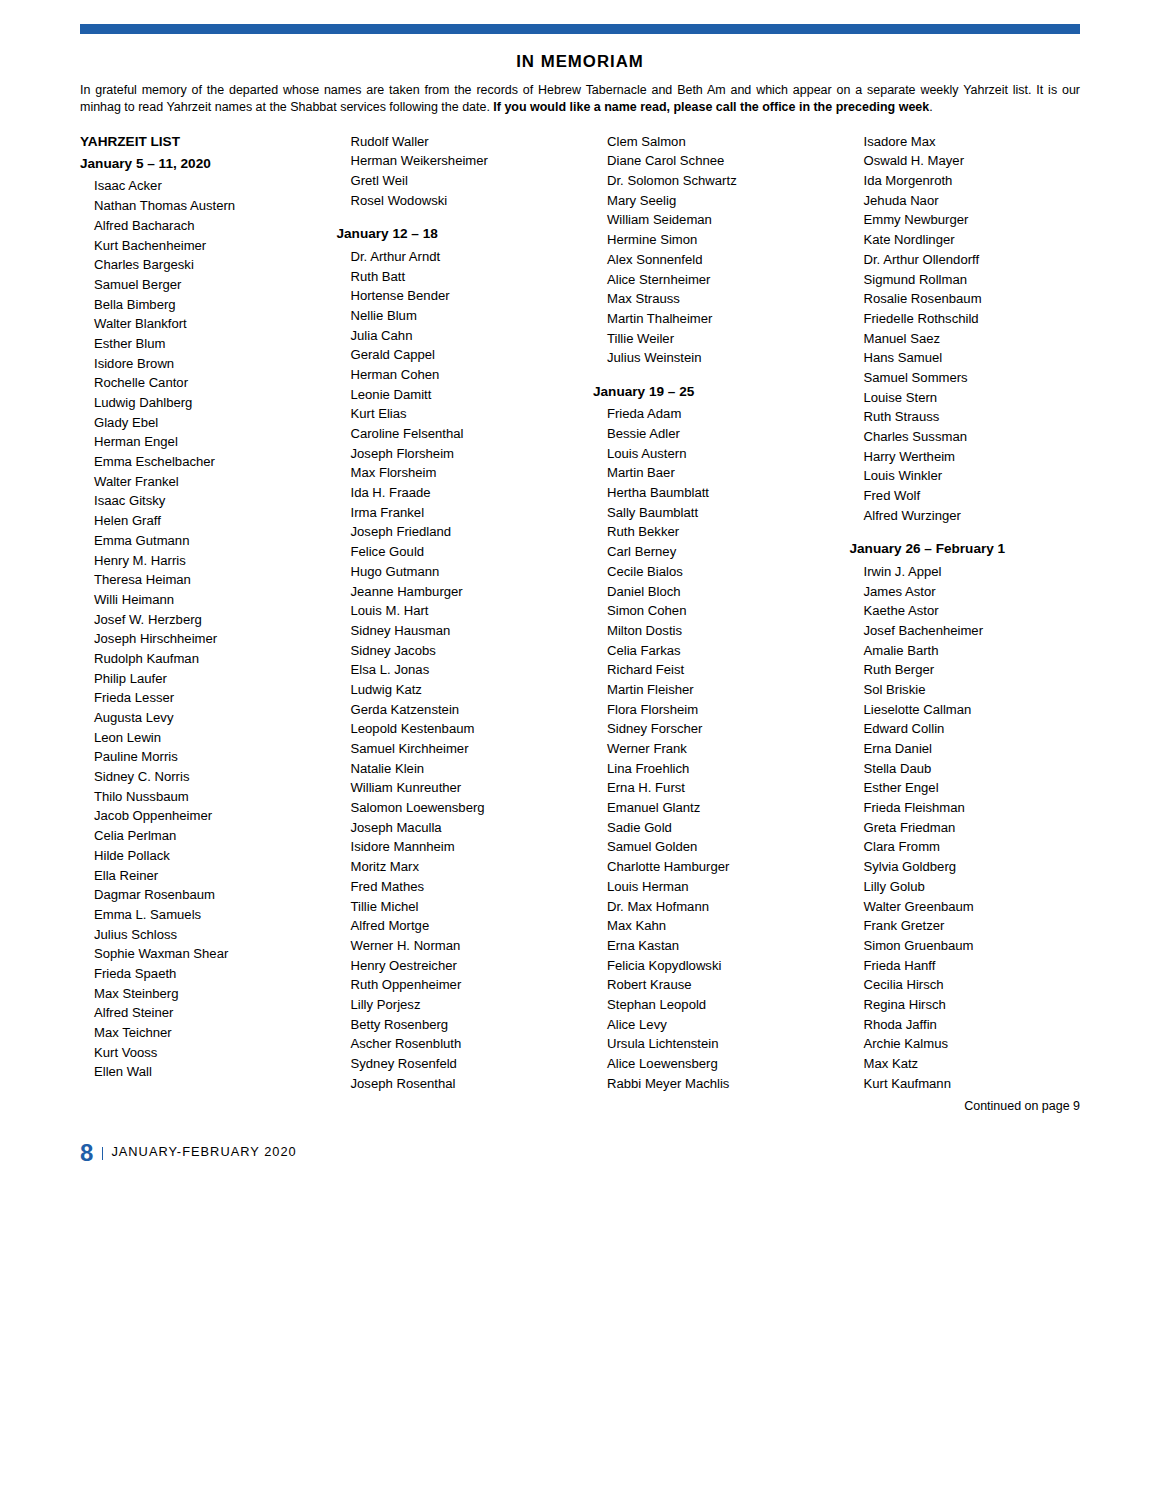IN MEMORIAM
In grateful memory of the departed whose names are taken from the records of Hebrew Tabernacle and Beth Am and which appear on a separate weekly Yahrzeit list. It is our minhag to read Yahrzeit names at the Shabbat services following the date. If you would like a name read, please call the office in the preceding week.
YAHRZEIT LIST
January 5 – 11, 2020
Isaac Acker
Nathan Thomas Austern
Alfred Bacharach
Kurt Bachenheimer
Charles Bargeski
Samuel Berger
Bella Bimberg
Walter Blankfort
Esther Blum
Isidore Brown
Rochelle Cantor
Ludwig Dahlberg
Glady Ebel
Herman Engel
Emma Eschelbacher
Walter Frankel
Isaac Gitsky
Helen Graff
Emma Gutmann
Henry M. Harris
Theresa Heiman
Willi Heimann
Josef W. Herzberg
Joseph Hirschheimer
Rudolph Kaufman
Philip Laufer
Frieda Lesser
Augusta Levy
Leon Lewin
Pauline Morris
Sidney C. Norris
Thilo Nussbaum
Jacob Oppenheimer
Celia Perlman
Hilde Pollack
Ella Reiner
Dagmar Rosenbaum
Emma L. Samuels
Julius Schloss
Sophie Waxman Shear
Frieda Spaeth
Max Steinberg
Alfred Steiner
Max Teichner
Kurt Vooss
Ellen Wall
Rudolf Waller
Herman Weikersheimer
Gretl Weil
Rosel Wodowski
January 12 – 18
Dr. Arthur Arndt
Ruth Batt
Hortense Bender
Nellie Blum
Julia Cahn
Gerald Cappel
Herman Cohen
Leonie Damitt
Kurt Elias
Caroline Felsenthal
Joseph Florsheim
Max Florsheim
Ida H. Fraade
Irma Frankel
Joseph Friedland
Felice Gould
Hugo Gutmann
Jeanne Hamburger
Louis M. Hart
Sidney Hausman
Sidney Jacobs
Elsa L. Jonas
Ludwig Katz
Gerda Katzenstein
Leopold Kestenbaum
Samuel Kirchheimer
Natalie Klein
William Kunreuther
Salomon Loewensberg
Joseph Maculla
Isidore Mannheim
Moritz Marx
Fred Mathes
Tillie Michel
Alfred Mortge
Werner H. Norman
Henry Oestreicher
Ruth Oppenheimer
Lilly Porjesz
Betty Rosenberg
Ascher Rosenbluth
Sydney Rosenfeld
Joseph Rosenthal
Clem Salmon
Diane Carol Schnee
Dr. Solomon Schwartz
Mary Seelig
William Seideman
Hermine Simon
Alex Sonnenfeld
Alice Sternheimer
Max Strauss
Martin Thalheimer
Tillie Weiler
Julius Weinstein
January 19 – 25
Frieda Adam
Bessie Adler
Louis Austern
Martin Baer
Hertha Baumblatt
Sally Baumblatt
Ruth Bekker
Carl Berney
Cecile Bialos
Daniel Bloch
Simon Cohen
Milton Dostis
Celia Farkas
Richard Feist
Martin Fleisher
Flora Florsheim
Sidney Forscher
Werner Frank
Lina Froehlich
Erna H. Furst
Emanuel Glantz
Sadie Gold
Samuel Golden
Charlotte Hamburger
Louis Herman
Dr. Max Hofmann
Max Kahn
Erna Kastan
Felicia Kopydlowski
Robert Krause
Stephan Leopold
Alice Levy
Ursula Lichtenstein
Alice Loewensberg
Rabbi Meyer Machlis
Isadore Max
Oswald H. Mayer
Ida Morgenroth
Jehuda Naor
Emmy Newburger
Kate Nordlinger
Dr. Arthur Ollendorff
Sigmund Rollman
Rosalie Rosenbaum
Friedelle Rothschild
Manuel Saez
Hans Samuel
Samuel Sommers
Louise Stern
Ruth Strauss
Charles Sussman
Harry Wertheim
Louis Winkler
Fred Wolf
Alfred Wurzinger
January 26 – February 1
Irwin J. Appel
James Astor
Kaethe Astor
Josef Bachenheimer
Amalie Barth
Ruth Berger
Sol Briskie
Lieselotte Callman
Edward Collin
Erna Daniel
Stella Daub
Esther Engel
Frieda Fleishman
Greta Friedman
Clara Fromm
Sylvia Goldberg
Lilly Golub
Walter Greenbaum
Frank Gretzer
Simon Gruenbaum
Frieda Hanff
Cecilia Hirsch
Regina Hirsch
Rhoda Jaffin
Archie Kalmus
Max Katz
Kurt Kaufmann
Continued on page 9
8 JANUARY-FEBRUARY 2020